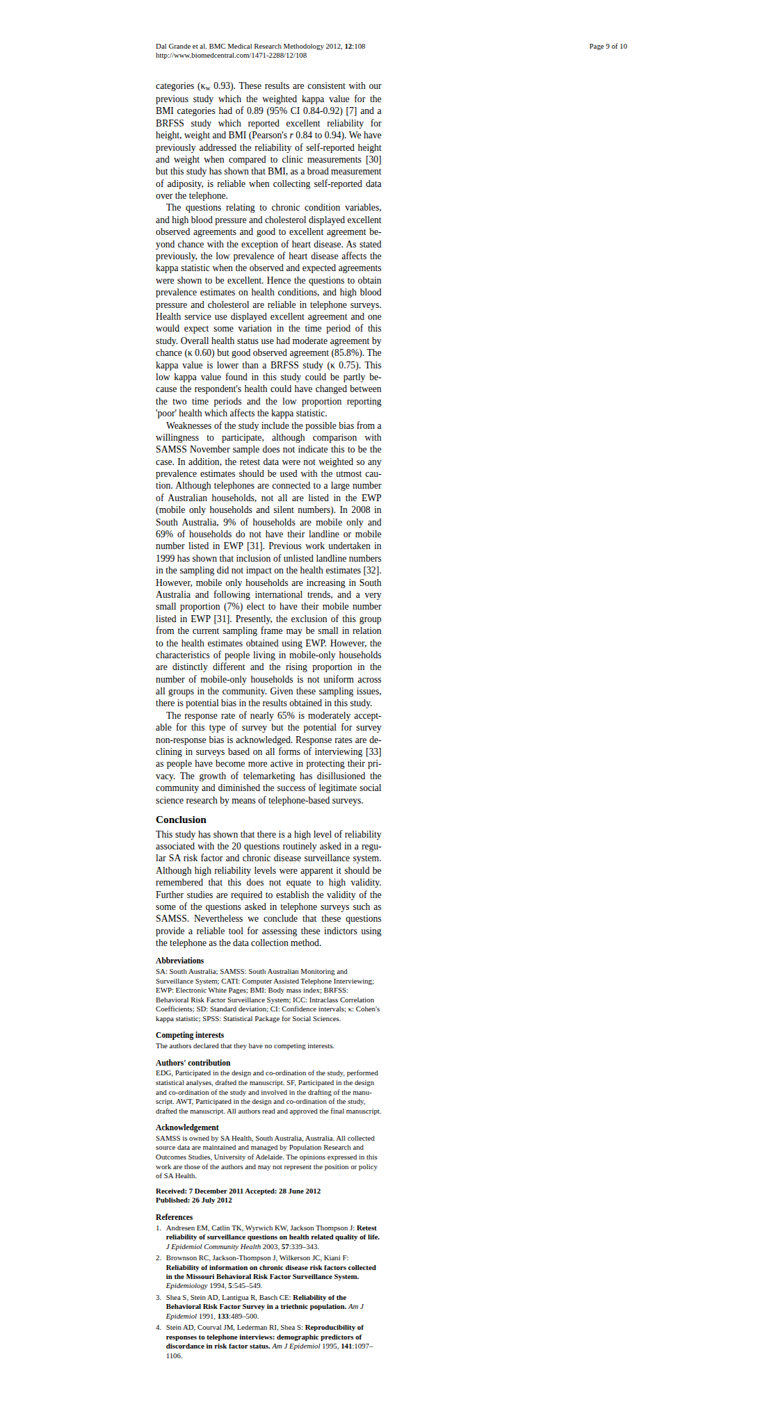Dal Grande et al. BMC Medical Research Methodology 2012, 12:108
http://www.biomedcentral.com/1471-2288/12/108
Page 9 of 10
categories (κw 0.93). These results are consistent with our previous study which the weighted kappa value for the BMI categories had of 0.89 (95% CI 0.84-0.92) [7] and a BRFSS study which reported excellent reliability for height, weight and BMI (Pearson's r 0.84 to 0.94). We have previously addressed the reliability of self-reported height and weight when compared to clinic measurements [30] but this study has shown that BMI, as a broad measurement of adiposity, is reliable when collecting self-reported data over the telephone.
The questions relating to chronic condition variables, and high blood pressure and cholesterol displayed excellent observed agreements and good to excellent agreement beyond chance with the exception of heart disease. As stated previously, the low prevalence of heart disease affects the kappa statistic when the observed and expected agreements were shown to be excellent. Hence the questions to obtain prevalence estimates on health conditions, and high blood pressure and cholesterol are reliable in telephone surveys. Health service use displayed excellent agreement and one would expect some variation in the time period of this study. Overall health status use had moderate agreement by chance (κ 0.60) but good observed agreement (85.8%). The kappa value is lower than a BRFSS study (κ 0.75). This low kappa value found in this study could be partly because the respondent's health could have changed between the two time periods and the low proportion reporting 'poor' health which affects the kappa statistic.
Weaknesses of the study include the possible bias from a willingness to participate, although comparison with SAMSS November sample does not indicate this to be the case. In addition, the retest data were not weighted so any prevalence estimates should be used with the utmost caution. Although telephones are connected to a large number of Australian households, not all are listed in the EWP (mobile only households and silent numbers). In 2008 in South Australia, 9% of households are mobile only and 69% of households do not have their landline or mobile number listed in EWP [31]. Previous work undertaken in 1999 has shown that inclusion of unlisted landline numbers in the sampling did not impact on the health estimates [32]. However, mobile only households are increasing in South Australia and following international trends, and a very small proportion (7%) elect to have their mobile number listed in EWP [31]. Presently, the exclusion of this group from the current sampling frame may be small in relation to the health estimates obtained using EWP. However, the characteristics of people living in mobile-only households are distinctly different and the rising proportion in the number of mobile-only households is not uniform across all groups in the community. Given these sampling issues, there is potential bias in the results obtained in this study.
The response rate of nearly 65% is moderately acceptable for this type of survey but the potential for survey non-response bias is acknowledged. Response rates are declining in surveys based on all forms of interviewing [33] as people have become more active in protecting their privacy. The growth of telemarketing has disillusioned the community and diminished the success of legitimate social science research by means of telephone-based surveys.
Conclusion
This study has shown that there is a high level of reliability associated with the 20 questions routinely asked in a regular SA risk factor and chronic disease surveillance system. Although high reliability levels were apparent it should be remembered that this does not equate to high validity. Further studies are required to establish the validity of the some of the questions asked in telephone surveys such as SAMSS. Nevertheless we conclude that these questions provide a reliable tool for assessing these indictors using the telephone as the data collection method.
Abbreviations
SA: South Australia; SAMSS: South Australian Monitoring and Surveillance System; CATI: Computer Assisted Telephone Interviewing; EWP: Electronic White Pages; BMI: Body mass index; BRFSS: Behavioral Risk Factor Surveillance System; ICC: Intraclass Correlation Coefficients; SD: Standard deviation; CI: Confidence intervals; κ: Cohen's kappa statistic; SPSS: Statistical Package for Social Sciences.
Competing interests
The authors declared that they have no competing interests.
Authors' contribution
EDG, Participated in the design and co-ordination of the study, performed statistical analyses, drafted the manuscript. SF, Participated in the design and co-ordination of the study and involved in the drafting of the manuscript. AWT, Participated in the design and co-ordination of the study, drafted the manuscript. All authors read and approved the final manuscript.
Acknowledgement
SAMSS is owned by SA Health, South Australia, Australia. All collected source data are maintained and managed by Population Research and Outcomes Studies, University of Adelaide. The opinions expressed in this work are those of the authors and may not represent the position or policy of SA Health.
Received: 7 December 2011 Accepted: 28 June 2012 Published: 26 July 2012
References
Andresen EM, Catlin TK, Wyrwich KW, Jackson Thompson J: Retest reliability of surveillance questions on health related quality of life. J Epidemiol Community Health 2003, 57:339–343.
Brownson RC, Jackson-Thompson J, Wilkerson JC, Kiani F: Reliability of information on chronic disease risk factors collected in the Missouri Behavioral Risk Factor Surveillance System. Epidemiology 1994, 5:545–549.
Shea S, Stein AD, Lantigua R, Basch CE: Reliability of the Behavioral Risk Factor Survey in a triethnic population. Am J Epidemiol 1991, 133:489–500.
Stein AD, Courval JM, Lederman RI, Shea S: Reproducibility of responses to telephone interviews: demographic predictors of discordance in risk factor status. Am J Epidemiol 1995, 141:1097–1106.